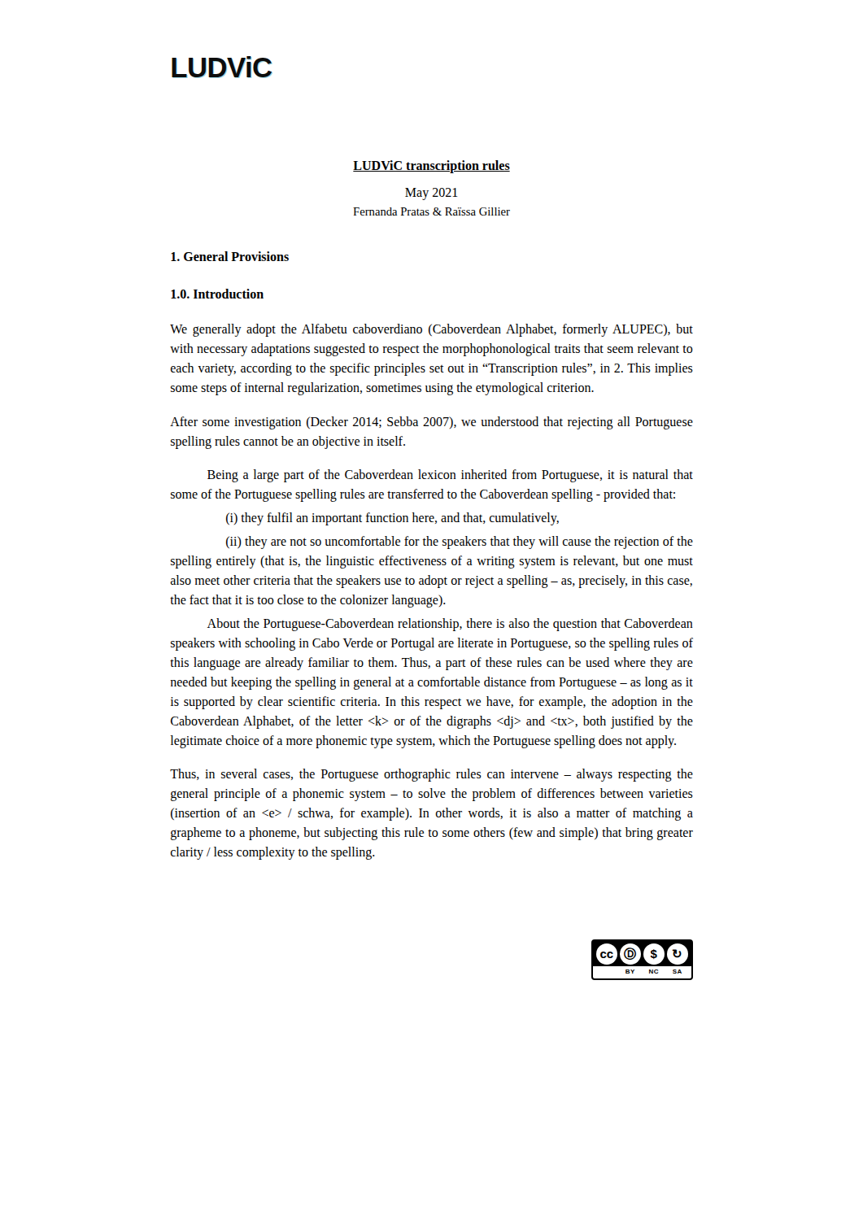LUDViC
LUDViC transcription rules
May 2021
Fernanda Pratas & Raïssa Gillier
1. General Provisions
1.0. Introduction
We generally adopt the Alfabetu caboverdiano (Caboverdean Alphabet, formerly ALUPEC), but with necessary adaptations suggested to respect the morphophonological traits that seem relevant to each variety, according to the specific principles set out in “Transcription rules”, in 2. This implies some steps of internal regularization, sometimes using the etymological criterion.
After some investigation (Decker 2014; Sebba 2007), we understood that rejecting all Portuguese spelling rules cannot be an objective in itself.
Being a large part of the Caboverdean lexicon inherited from Portuguese, it is natural that some of the Portuguese spelling rules are transferred to the Caboverdean spelling - provided that:
(i) they fulfil an important function here, and that, cumulatively,
(ii) they are not so uncomfortable for the speakers that they will cause the rejection of the spelling entirely (that is, the linguistic effectiveness of a writing system is relevant, but one must also meet other criteria that the speakers use to adopt or reject a spelling – as, precisely, in this case, the fact that it is too close to the colonizer language).
About the Portuguese-Caboverdean relationship, there is also the question that Caboverdean speakers with schooling in Cabo Verde or Portugal are literate in Portuguese, so the spelling rules of this language are already familiar to them. Thus, a part of these rules can be used where they are needed but keeping the spelling in general at a comfortable distance from Portuguese – as long as it is supported by clear scientific criteria. In this respect we have, for example, the adoption in the Caboverdean Alphabet, of the letter <k> or of the digraphs <dj> and <tx>, both justified by the legitimate choice of a more phonemic type system, which the Portuguese spelling does not apply.
Thus, in several cases, the Portuguese orthographic rules can intervene – always respecting the general principle of a phonemic system – to solve the problem of differences between varieties (insertion of an <e> / schwa, for example). In other words, it is also a matter of matching a grapheme to a phoneme, but subjecting this rule to some others (few and simple) that bring greater clarity / less complexity to the spelling.
cc Ⓓ $ ↻
BY NC SA